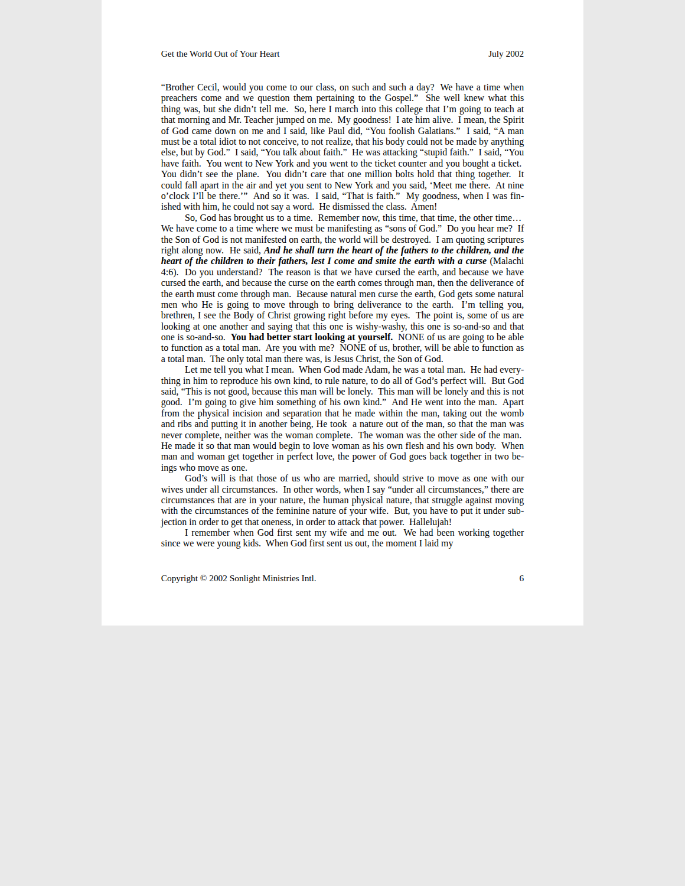Get the World Out of Your Heart July 2002
“Brother Cecil, would you come to our class, on such and such a day? We have a time when preachers come and we question them pertaining to the Gospel.” She well knew what this thing was, but she didn’t tell me. So, here I march into this college that I’m going to teach at that morning and Mr. Teacher jumped on me. My goodness! I ate him alive. I mean, the Spirit of God came down on me and I said, like Paul did, “You foolish Galatians.” I said, “A man must be a total idiot to not conceive, to not realize, that his body could not be made by anything else, but by God.” I said, “You talk about faith.” He was attacking “stupid faith.” I said, “You have faith. You went to New York and you went to the ticket counter and you bought a ticket. You didn’t see the plane. You didn’t care that one million bolts hold that thing together. It could fall apart in the air and yet you sent to New York and you said, ‘Meet me there. At nine o’clock I’ll be there.’” And so it was. I said, “That is faith.” My goodness, when I was finished with him, he could not say a word. He dismissed the class. Amen!
So, God has brought us to a time. Remember now, this time, that time, the other time… We have come to a time where we must be manifesting as “sons of God.” Do you hear me? If the Son of God is not manifested on earth, the world will be destroyed. I am quoting scriptures right along now. He said, And he shall turn the heart of the fathers to the children, and the heart of the children to their fathers, lest I come and smite the earth with a curse (Malachi 4:6). Do you understand? The reason is that we have cursed the earth, and because we have cursed the earth, and because the curse on the earth comes through man, then the deliverance of the earth must come through man. Because natural men curse the earth, God gets some natural men who He is going to move through to bring deliverance to the earth. I’m telling you, brethren, I see the Body of Christ growing right before my eyes. The point is, some of us are looking at one another and saying that this one is wishy-washy, this one is so-and-so and that one is so-and-so. You had better start looking at yourself. NONE of us are going to be able to function as a total man. Are you with me? NONE of us, brother, will be able to function as a total man. The only total man there was, is Jesus Christ, the Son of God.
Let me tell you what I mean. When God made Adam, he was a total man. He had everything in him to reproduce his own kind, to rule nature, to do all of God’s perfect will. But God said, “This is not good, because this man will be lonely. This man will be lonely and this is not good. I’m going to give him something of his own kind.” And He went into the man. Apart from the physical incision and separation that he made within the man, taking out the womb and ribs and putting it in another being, He took a nature out of the man, so that the man was never complete, neither was the woman complete. The woman was the other side of the man. He made it so that man would begin to love woman as his own flesh and his own body. When man and woman get together in perfect love, the power of God goes back together in two beings who move as one.
God’s will is that those of us who are married, should strive to move as one with our wives under all circumstances. In other words, when I say “under all circumstances,” there are circumstances that are in your nature, the human physical nature, that struggle against moving with the circumstances of the feminine nature of your wife. But, you have to put it under subjection in order to get that oneness, in order to attack that power. Hallelujah!
I remember when God first sent my wife and me out. We had been working together since we were young kids. When God first sent us out, the moment I laid my
Copyright © 2002 Sonlight Ministries Intl. 6